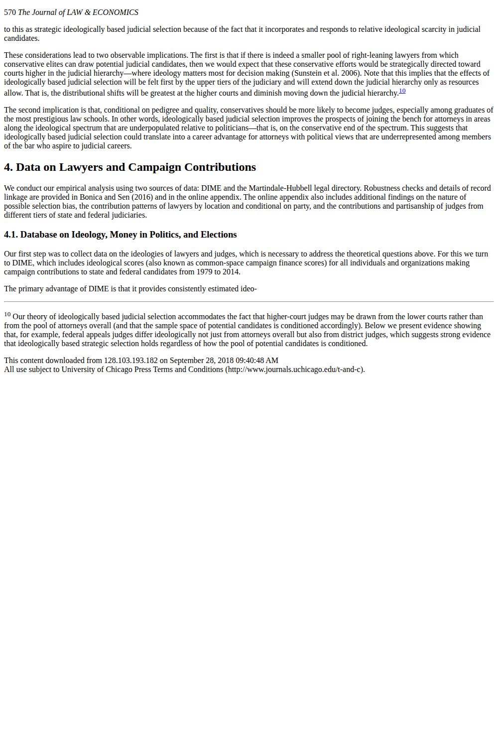570 The Journal of LAW & ECONOMICS
to this as strategic ideologically based judicial selection because of the fact that it incorporates and responds to relative ideological scarcity in judicial candidates.
These considerations lead to two observable implications. The first is that if there is indeed a smaller pool of right-leaning lawyers from which conservative elites can draw potential judicial candidates, then we would expect that these conservative efforts would be strategically directed toward courts higher in the judicial hierarchy—where ideology matters most for decision making (Sunstein et al. 2006). Note that this implies that the effects of ideologically based judicial selection will be felt first by the upper tiers of the judiciary and will extend down the judicial hierarchy only as resources allow. That is, the distributional shifts will be greatest at the higher courts and diminish moving down the judicial hierarchy.10
The second implication is that, conditional on pedigree and quality, conservatives should be more likely to become judges, especially among graduates of the most prestigious law schools. In other words, ideologically based judicial selection improves the prospects of joining the bench for attorneys in areas along the ideological spectrum that are underpopulated relative to politicians—that is, on the conservative end of the spectrum. This suggests that ideologically based judicial selection could translate into a career advantage for attorneys with political views that are underrepresented among members of the bar who aspire to judicial careers.
4. Data on Lawyers and Campaign Contributions
We conduct our empirical analysis using two sources of data: DIME and the Martindale-Hubbell legal directory. Robustness checks and details of record linkage are provided in Bonica and Sen (2016) and in the online appendix. The online appendix also includes additional findings on the nature of possible selection bias, the contribution patterns of lawyers by location and conditional on party, and the contributions and partisanship of judges from different tiers of state and federal judiciaries.
4.1. Database on Ideology, Money in Politics, and Elections
Our first step was to collect data on the ideologies of lawyers and judges, which is necessary to address the theoretical questions above. For this we turn to DIME, which includes ideological scores (also known as common-space campaign finance scores) for all individuals and organizations making campaign contributions to state and federal candidates from 1979 to 2014.
The primary advantage of DIME is that it provides consistently estimated ideo-
10 Our theory of ideologically based judicial selection accommodates the fact that higher-court judges may be drawn from the lower courts rather than from the pool of attorneys overall (and that the sample space of potential candidates is conditioned accordingly). Below we present evidence showing that, for example, federal appeals judges differ ideologically not just from attorneys overall but also from district judges, which suggests strong evidence that ideologically based strategic selection holds regardless of how the pool of potential candidates is conditioned.
This content downloaded from 128.103.193.182 on September 28, 2018 09:40:48 AM
All use subject to University of Chicago Press Terms and Conditions (http://www.journals.uchicago.edu/t-and-c).